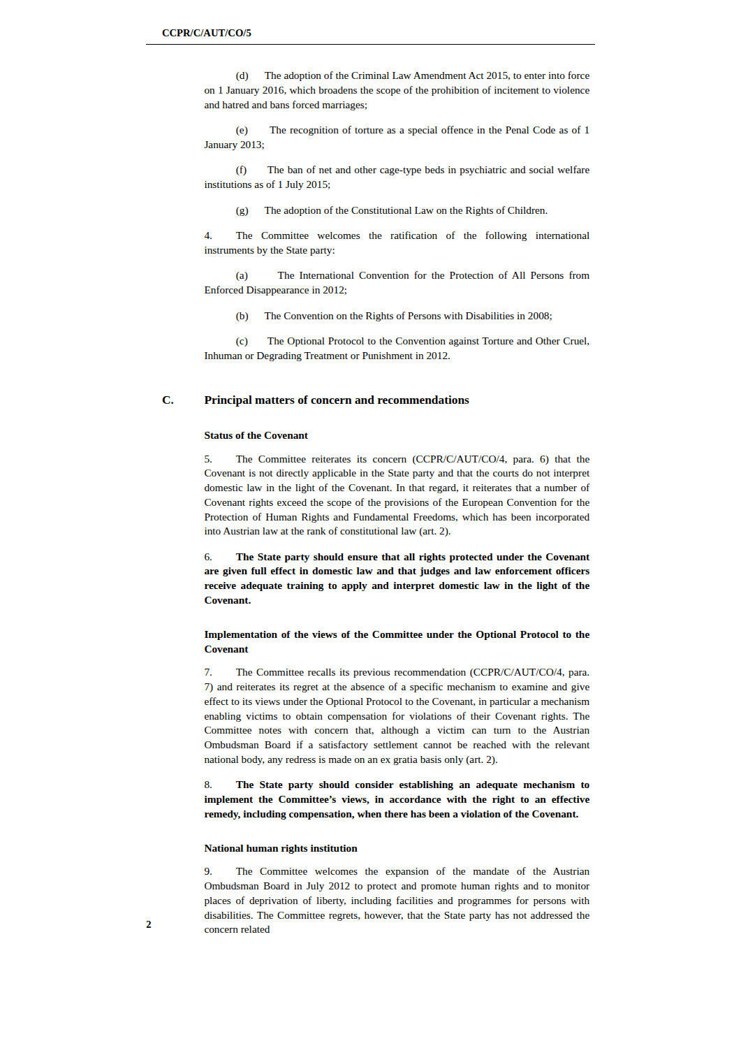CCPR/C/AUT/CO/5
(d) The adoption of the Criminal Law Amendment Act 2015, to enter into force on 1 January 2016, which broadens the scope of the prohibition of incitement to violence and hatred and bans forced marriages;
(e) The recognition of torture as a special offence in the Penal Code as of 1 January 2013;
(f) The ban of net and other cage-type beds in psychiatric and social welfare institutions as of 1 July 2015;
(g) The adoption of the Constitutional Law on the Rights of Children.
4. The Committee welcomes the ratification of the following international instruments by the State party:
(a) The International Convention for the Protection of All Persons from Enforced Disappearance in 2012;
(b) The Convention on the Rights of Persons with Disabilities in 2008;
(c) The Optional Protocol to the Convention against Torture and Other Cruel, Inhuman or Degrading Treatment or Punishment in 2012.
C. Principal matters of concern and recommendations
Status of the Covenant
5. The Committee reiterates its concern (CCPR/C/AUT/CO/4, para. 6) that the Covenant is not directly applicable in the State party and that the courts do not interpret domestic law in the light of the Covenant. In that regard, it reiterates that a number of Covenant rights exceed the scope of the provisions of the European Convention for the Protection of Human Rights and Fundamental Freedoms, which has been incorporated into Austrian law at the rank of constitutional law (art. 2).
6. The State party should ensure that all rights protected under the Covenant are given full effect in domestic law and that judges and law enforcement officers receive adequate training to apply and interpret domestic law in the light of the Covenant.
Implementation of the views of the Committee under the Optional Protocol to the Covenant
7. The Committee recalls its previous recommendation (CCPR/C/AUT/CO/4, para. 7) and reiterates its regret at the absence of a specific mechanism to examine and give effect to its views under the Optional Protocol to the Covenant, in particular a mechanism enabling victims to obtain compensation for violations of their Covenant rights. The Committee notes with concern that, although a victim can turn to the Austrian Ombudsman Board if a satisfactory settlement cannot be reached with the relevant national body, any redress is made on an ex gratia basis only (art. 2).
8. The State party should consider establishing an adequate mechanism to implement the Committee’s views, in accordance with the right to an effective remedy, including compensation, when there has been a violation of the Covenant.
National human rights institution
9. The Committee welcomes the expansion of the mandate of the Austrian Ombudsman Board in July 2012 to protect and promote human rights and to monitor places of deprivation of liberty, including facilities and programmes for persons with disabilities. The Committee regrets, however, that the State party has not addressed the concern related
2